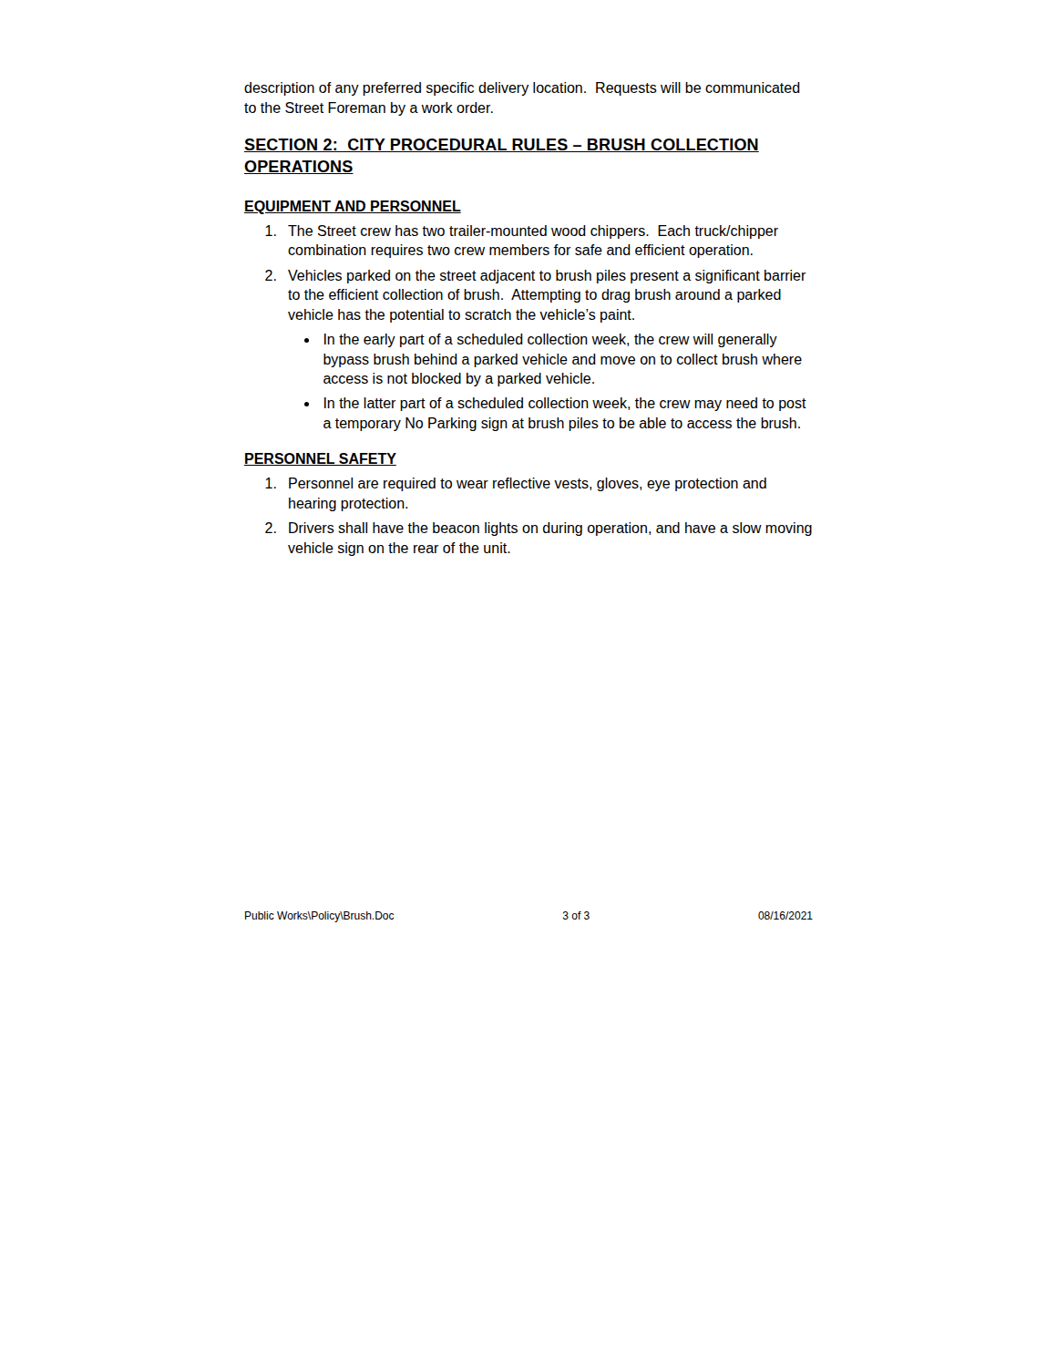description of any preferred specific delivery location. Requests will be communicated to the Street Foreman by a work order.
SECTION 2: CITY PROCEDURAL RULES – BRUSH COLLECTION OPERATIONS
EQUIPMENT AND PERSONNEL
The Street crew has two trailer-mounted wood chippers. Each truck/chipper combination requires two crew members for safe and efficient operation.
Vehicles parked on the street adjacent to brush piles present a significant barrier to the efficient collection of brush. Attempting to drag brush around a parked vehicle has the potential to scratch the vehicle’s paint.
In the early part of a scheduled collection week, the crew will generally bypass brush behind a parked vehicle and move on to collect brush where access is not blocked by a parked vehicle.
In the latter part of a scheduled collection week, the crew may need to post a temporary No Parking sign at brush piles to be able to access the brush.
PERSONNEL SAFETY
Personnel are required to wear reflective vests, gloves, eye protection and hearing protection.
Drivers shall have the beacon lights on during operation, and have a slow moving vehicle sign on the rear of the unit.
Public Works\Policy\Brush.Doc
3 of 3
08/16/2021